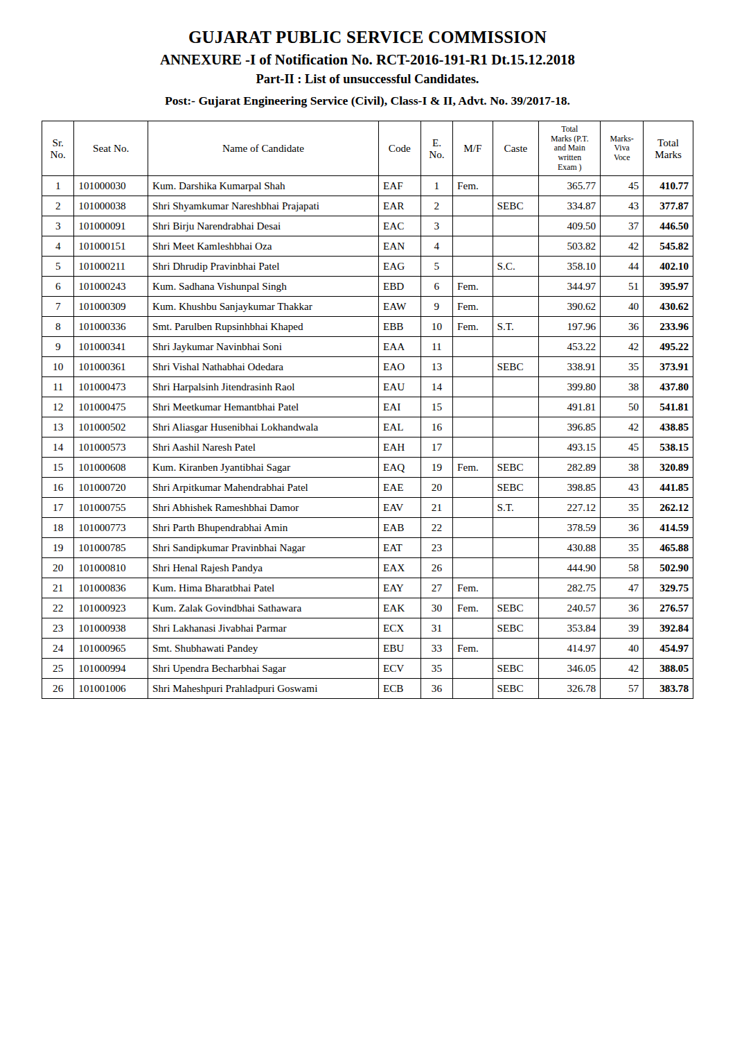GUJARAT PUBLIC SERVICE COMMISSION
ANNEXURE -I of Notification No. RCT-2016-191-R1 Dt.15.12.2018
Part-II : List of unsuccessful Candidates.
Post:- Gujarat Engineering Service (Civil), Class-I & II, Advt. No. 39/2017-18.
| Sr. No. | Seat No. | Name of Candidate | Code | E. No. | M/F | Caste | Total Marks (P.T. and Main written Exam ) | Marks- Viva Voce | Total Marks |
| --- | --- | --- | --- | --- | --- | --- | --- | --- | --- |
| 1 | 101000030 | Kum. Darshika Kumarpal Shah | EAF | 1 | Fem. | | 365.77 | 45 | 410.77 |
| 2 | 101000038 | Shri Shyamkumar Nareshbhai Prajapati | EAR | 2 | | SEBC | 334.87 | 43 | 377.87 |
| 3 | 101000091 | Shri Birju Narendrabhai Desai | EAC | 3 | | | 409.50 | 37 | 446.50 |
| 4 | 101000151 | Shri Meet Kamleshbhai Oza | EAN | 4 | | | 503.82 | 42 | 545.82 |
| 5 | 101000211 | Shri Dhrudip Pravinbhai Patel | EAG | 5 | | S.C. | 358.10 | 44 | 402.10 |
| 6 | 101000243 | Kum. Sadhana Vishunpal Singh | EBD | 6 | Fem. | | 344.97 | 51 | 395.97 |
| 7 | 101000309 | Kum. Khushbu Sanjaykumar Thakkar | EAW | 9 | Fem. | | 390.62 | 40 | 430.62 |
| 8 | 101000336 | Smt. Parulben Rupsinhbhai Khaped | EBB | 10 | Fem. | S.T. | 197.96 | 36 | 233.96 |
| 9 | 101000341 | Shri Jaykumar Navinbhai Soni | EAA | 11 | | | 453.22 | 42 | 495.22 |
| 10 | 101000361 | Shri Vishal Nathabhai Odedara | EAO | 13 | | SEBC | 338.91 | 35 | 373.91 |
| 11 | 101000473 | Shri Harpalsinh Jitendrasinh Raol | EAU | 14 | | | 399.80 | 38 | 437.80 |
| 12 | 101000475 | Shri Meetkumar Hemantbhai Patel | EAI | 15 | | | 491.81 | 50 | 541.81 |
| 13 | 101000502 | Shri Aliasgar Husenibhai Lokhandwala | EAL | 16 | | | 396.85 | 42 | 438.85 |
| 14 | 101000573 | Shri Aashil Naresh Patel | EAH | 17 | | | 493.15 | 45 | 538.15 |
| 15 | 101000608 | Kum. Kiranben Jyantibhai Sagar | EAQ | 19 | Fem. | SEBC | 282.89 | 38 | 320.89 |
| 16 | 101000720 | Shri Arpitkumar Mahendrabhai Patel | EAE | 20 | | SEBC | 398.85 | 43 | 441.85 |
| 17 | 101000755 | Shri Abhishek Rameshbhai Damor | EAV | 21 | | S.T. | 227.12 | 35 | 262.12 |
| 18 | 101000773 | Shri Parth Bhupendrabhai Amin | EAB | 22 | | | 378.59 | 36 | 414.59 |
| 19 | 101000785 | Shri Sandipkumar Pravinbhai Nagar | EAT | 23 | | | 430.88 | 35 | 465.88 |
| 20 | 101000810 | Shri Henal Rajesh Pandya | EAX | 26 | | | 444.90 | 58 | 502.90 |
| 21 | 101000836 | Kum. Hima Bharatbhai Patel | EAY | 27 | Fem. | | 282.75 | 47 | 329.75 |
| 22 | 101000923 | Kum. Zalak Govindbhai Sathawara | EAK | 30 | Fem. | SEBC | 240.57 | 36 | 276.57 |
| 23 | 101000938 | Shri Lakhanasi Jivabhai Parmar | ECX | 31 | | SEBC | 353.84 | 39 | 392.84 |
| 24 | 101000965 | Smt. Shubhawati Pandey | EBU | 33 | Fem. | | 414.97 | 40 | 454.97 |
| 25 | 101000994 | Shri Upendra Becharbhai Sagar | ECV | 35 | | SEBC | 346.05 | 42 | 388.05 |
| 26 | 101001006 | Shri Maheshpuri Prahladpuri Goswami | ECB | 36 | | SEBC | 326.78 | 57 | 383.78 |